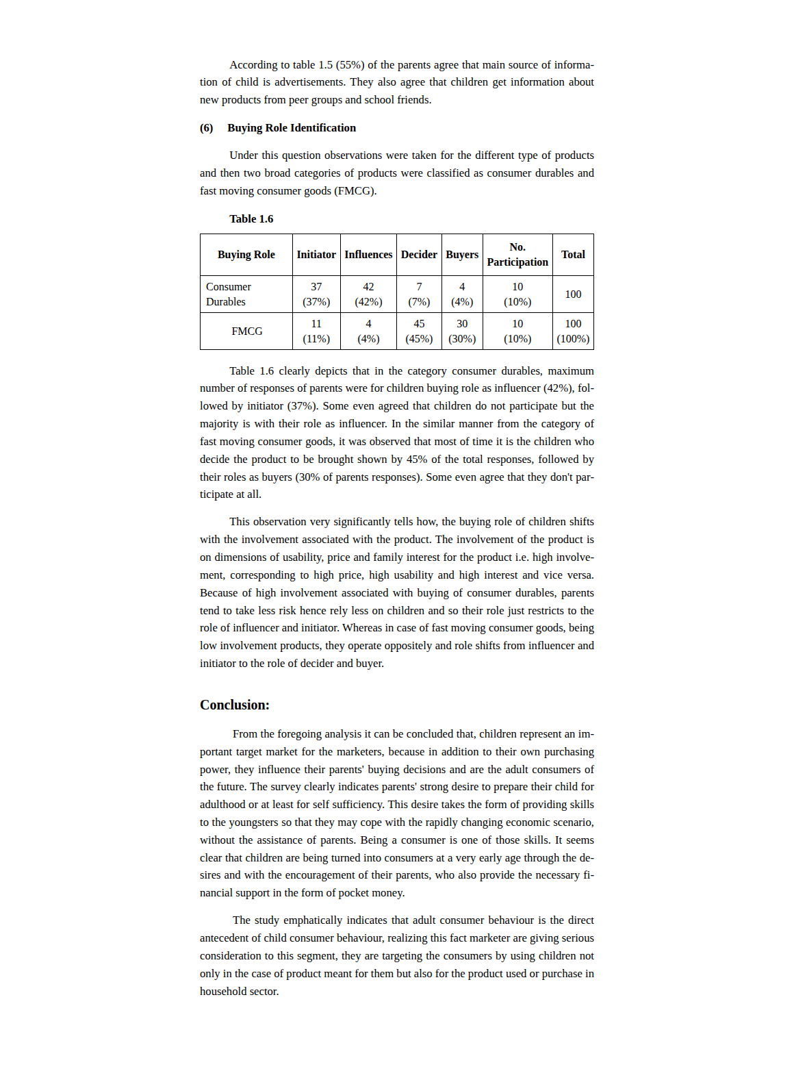According to table 1.5 (55%) of the parents agree that main source of information of child is advertisements. They also agree that children get information about new products from peer groups and school friends.
(6) Buying Role Identification
Under this question observations were taken for the different type of products and then two broad categories of products were classified as consumer durables and fast moving consumer goods (FMCG).
Table 1.6
| Buying Role | Initiator | Influences | Decider | Buyers | No. Participation | Total |
| --- | --- | --- | --- | --- | --- | --- |
| Consumer Durables | 37 (37%) | 42 (42%) | 7 (7%) | 4 (4%) | 10 (10%) | 100 |
| FMCG | 11 (11%) | 4 (4%) | 45 (45%) | 30 (30%) | 10 (10%) | 100 (100%) |
Table 1.6 clearly depicts that in the category consumer durables, maximum number of responses of parents were for children buying role as influencer (42%), followed by initiator (37%). Some even agreed that children do not participate but the majority is with their role as influencer. In the similar manner from the category of fast moving consumer goods, it was observed that most of time it is the children who decide the product to be brought shown by 45% of the total responses, followed by their roles as buyers (30% of parents responses). Some even agree that they don't participate at all.
This observation very significantly tells how, the buying role of children shifts with the involvement associated with the product. The involvement of the product is on dimensions of usability, price and family interest for the product i.e. high involvement, corresponding to high price, high usability and high interest and vice versa. Because of high involvement associated with buying of consumer durables, parents tend to take less risk hence rely less on children and so their role just restricts to the role of influencer and initiator. Whereas in case of fast moving consumer goods, being low involvement products, they operate oppositely and role shifts from influencer and initiator to the role of decider and buyer.
Conclusion:
From the foregoing analysis it can be concluded that, children represent an important target market for the marketers, because in addition to their own purchasing power, they influence their parents' buying decisions and are the adult consumers of the future. The survey clearly indicates parents' strong desire to prepare their child for adulthood or at least for self sufficiency. This desire takes the form of providing skills to the youngsters so that they may cope with the rapidly changing economic scenario, without the assistance of parents. Being a consumer is one of those skills. It seems clear that children are being turned into consumers at a very early age through the desires and with the encouragement of their parents, who also provide the necessary financial support in the form of pocket money.
The study emphatically indicates that adult consumer behaviour is the direct antecedent of child consumer behaviour, realizing this fact marketer are giving serious consideration to this segment, they are targeting the consumers by using children not only in the case of product meant for them but also for the product used or purchase in household sector.